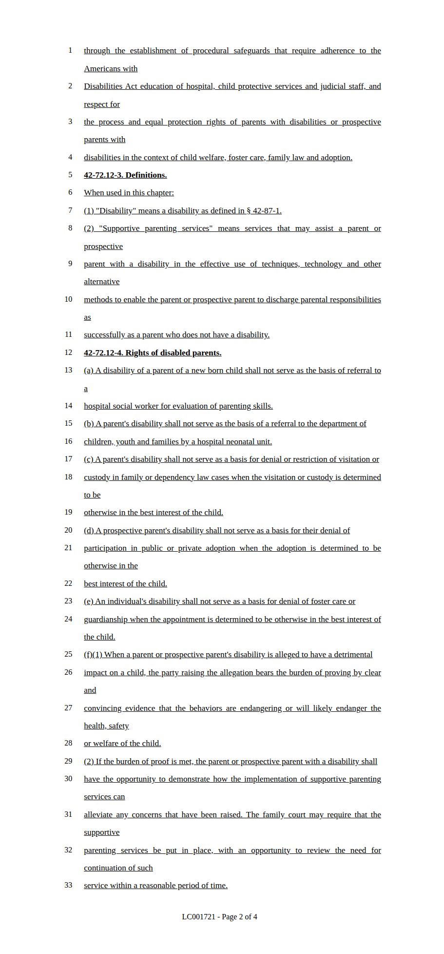through the establishment of procedural safeguards that require adherence to the Americans with
Disabilities Act education of hospital, child protective services and judicial staff, and respect for
the process and equal protection rights of parents with disabilities or prospective parents with
disabilities in the context of child welfare, foster care, family law and adoption.
42-72.12-3. Definitions.
When used in this chapter:
(1) "Disability" means a disability as defined in § 42-87-1.
(2) "Supportive parenting services" means services that may assist a parent or prospective
parent with a disability in the effective use of techniques, technology and other alternative
methods to enable the parent or prospective parent to discharge parental responsibilities as
successfully as a parent who does not have a disability.
42-72.12-4. Rights of disabled parents.
(a) A disability of a parent of a new born child shall not serve as the basis of referral to a
hospital social worker for evaluation of parenting skills.
(b) A parent's disability shall not serve as the basis of a referral to the department of
children, youth and families by a hospital neonatal unit.
(c) A parent's disability shall not serve as a basis for denial or restriction of visitation or
custody in family or dependency law cases when the visitation or custody is determined to be
otherwise in the best interest of the child.
(d) A prospective parent's disability shall not serve as a basis for their denial of
participation in public or private adoption when the adoption is determined to be otherwise in the
best interest of the child.
(e) An individual's disability shall not serve as a basis for denial of foster care or
guardianship when the appointment is determined to be otherwise in the best interest of the child.
(f)(1) When a parent or prospective parent's disability is alleged to have a detrimental
impact on a child, the party raising the allegation bears the burden of proving by clear and
convincing evidence that the behaviors are endangering or will likely endanger the health, safety
or welfare of the child.
(2) If the burden of proof is met, the parent or prospective parent with a disability shall
have the opportunity to demonstrate how the implementation of supportive parenting services can
alleviate any concerns that have been raised. The family court may require that the supportive
parenting services be put in place, with an opportunity to review the need for continuation of such
service within a reasonable period of time.
LC001721 - Page 2 of 4